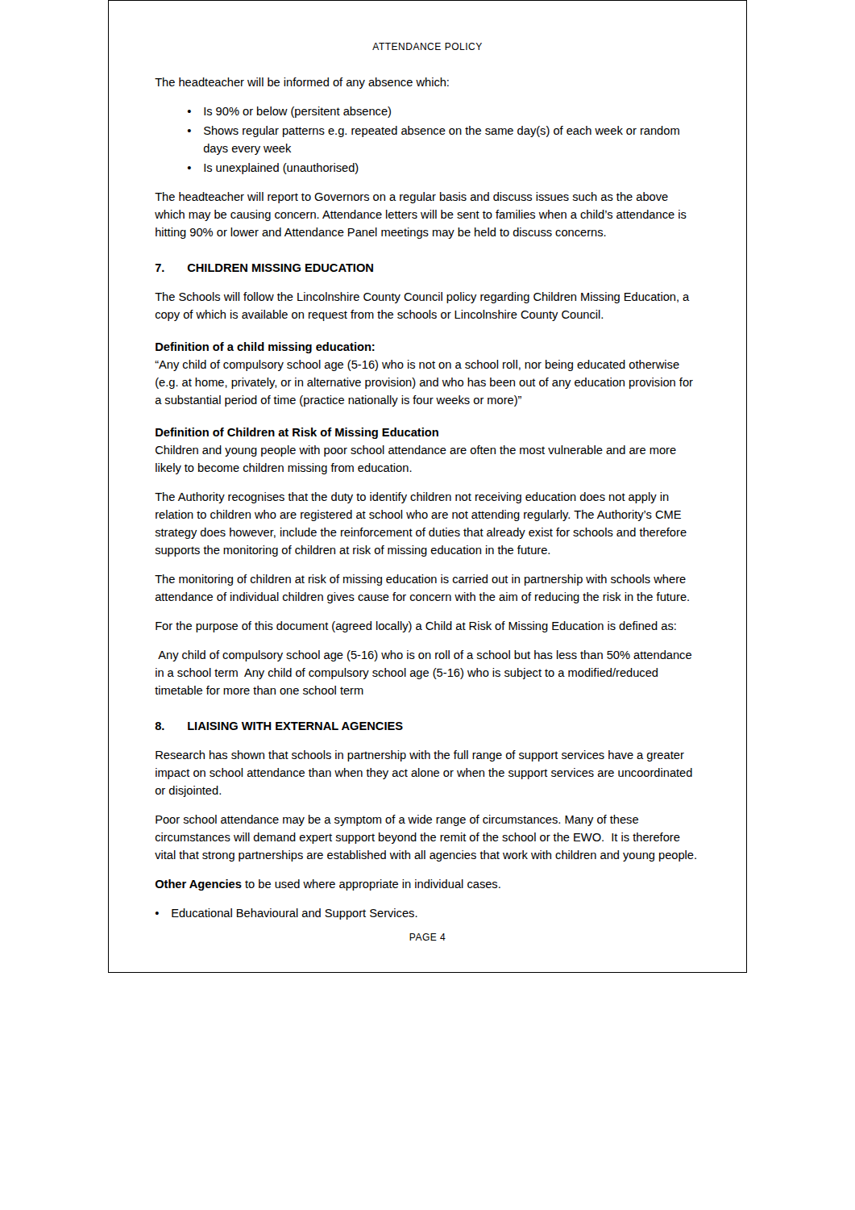ATTENDANCE POLICY
The headteacher will be informed of any absence which:
Is 90% or below (persitent absence)
Shows regular patterns e.g. repeated absence on the same day(s) of each week or random days every week
Is unexplained (unauthorised)
The headteacher will report to Governors on a regular basis and discuss issues such as the above which may be causing concern. Attendance letters will be sent to families when a child’s attendance is hitting 90% or lower and Attendance Panel meetings may be held to discuss concerns.
7. CHILDREN MISSING EDUCATION
The Schools will follow the Lincolnshire County Council policy regarding Children Missing Education, a copy of which is available on request from the schools or Lincolnshire County Council.
Definition of a child missing education:
“Any child of compulsory school age (5-16) who is not on a school roll, nor being educated otherwise (e.g. at home, privately, or in alternative provision) and who has been out of any education provision for a substantial period of time (practice nationally is four weeks or more)”
Definition of Children at Risk of Missing Education
Children and young people with poor school attendance are often the most vulnerable and are more likely to become children missing from education.
The Authority recognises that the duty to identify children not receiving education does not apply in relation to children who are registered at school who are not attending regularly. The Authority’s CME strategy does however, include the reinforcement of duties that already exist for schools and therefore supports the monitoring of children at risk of missing education in the future.
The monitoring of children at risk of missing education is carried out in partnership with schools where attendance of individual children gives cause for concern with the aim of reducing the risk in the future.
For the purpose of this document (agreed locally) a Child at Risk of Missing Education is defined as:
Any child of compulsory school age (5-16) who is on roll of a school but has less than 50% attendance in a school term Any child of compulsory school age (5-16) who is subject to a modified/reduced timetable for more than one school term
8. LIAISING WITH EXTERNAL AGENCIES
Research has shown that schools in partnership with the full range of support services have a greater impact on school attendance than when they act alone or when the support services are uncoordinated or disjointed.
Poor school attendance may be a symptom of a wide range of circumstances. Many of these circumstances will demand expert support beyond the remit of the school or the EWO. It is therefore vital that strong partnerships are established with all agencies that work with children and young people.
Other Agencies to be used where appropriate in individual cases.
Educational Behavioural and Support Services.
PAGE 4